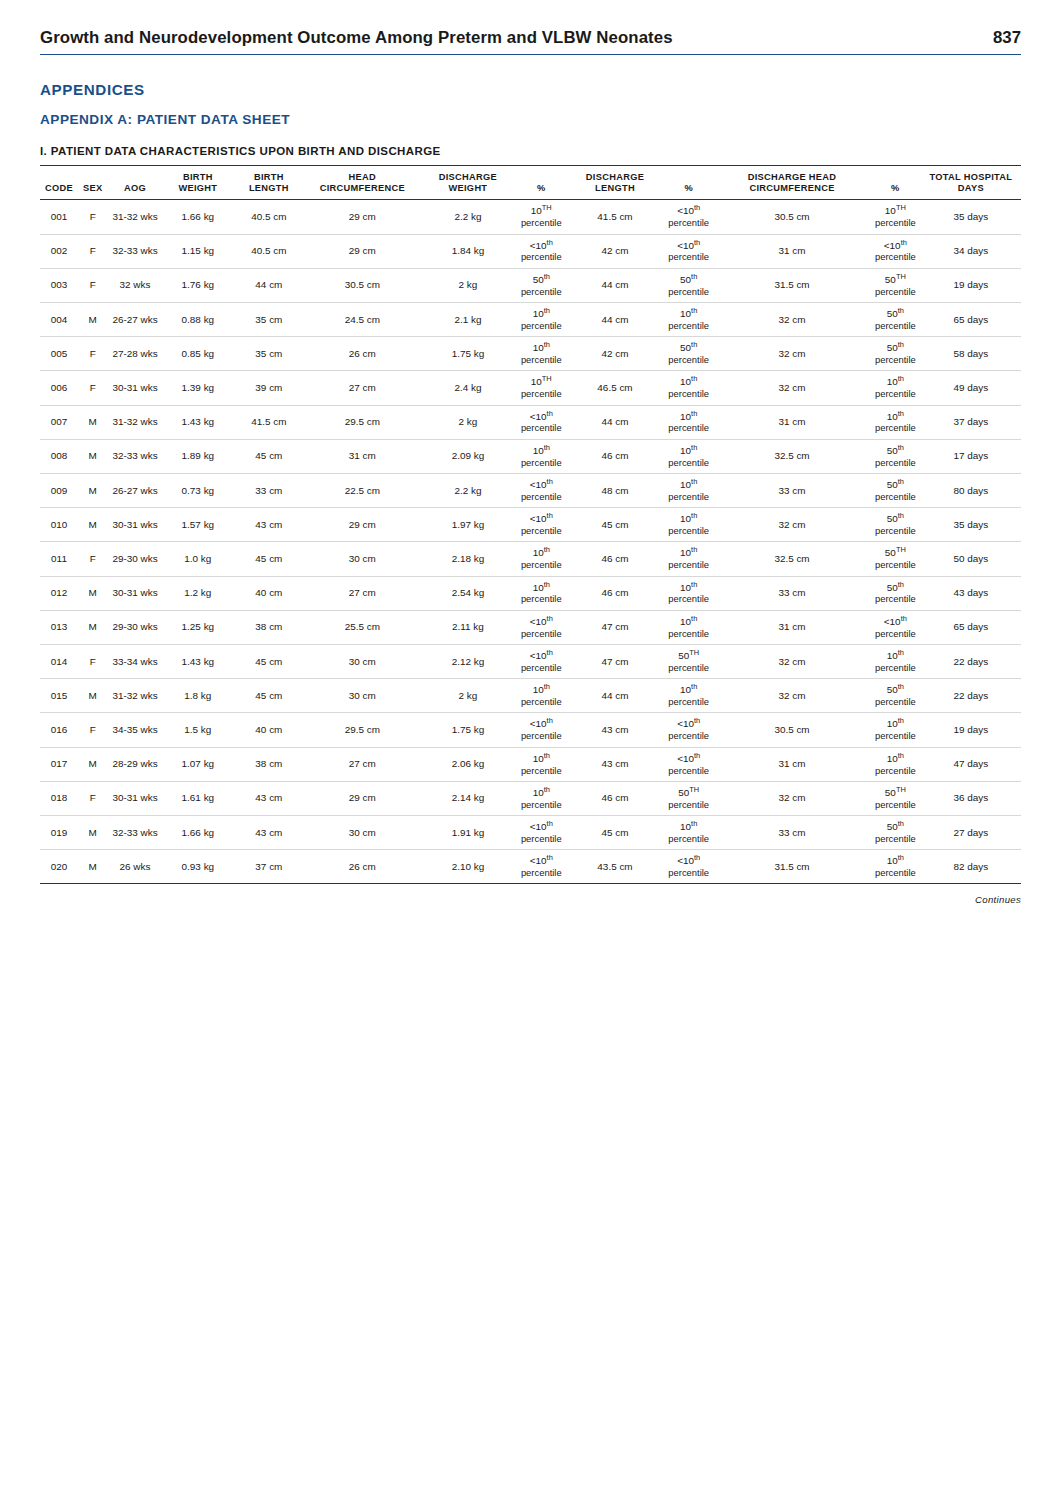Growth and Neurodevelopment Outcome Among Preterm and VLBW Neonates
837
APPENDICES
APPENDIX A: PATIENT DATA SHEET
I. PATIENT DATA CHARACTERISTICS UPON BIRTH AND DISCHARGE
| Code | Sex | AOG | Birth Weight | Birth Length | Head Circumference | Discharge Weight | % | Discharge Length | % | Discharge Head Circumference | % | Total Hospital Days |
| --- | --- | --- | --- | --- | --- | --- | --- | --- | --- | --- | --- | --- |
| 001 | F | 31-32 wks | 1.66 kg | 40.5 cm | 29 cm | 2.2 kg | 10 TH percentile | 41.5 cm | <10 th percentile | 30.5 cm | 10 TH percentile | 35 days |
| 002 | F | 32-33 wks | 1.15 kg | 40.5 cm | 29 cm | 1.84 kg | <10 th percentile | 42 cm | <10 th percentile | 31 cm | <10 th percentile | 34 days |
| 003 | F | 32 wks | 1.76 kg | 44 cm | 30.5 cm | 2 kg | 50 th percentile | 44 cm | 50 th percentile | 31.5 cm | 50 TH percentile | 19 days |
| 004 | M | 26-27 wks | 0.88 kg | 35 cm | 24.5 cm | 2.1 kg | 10 th percentile | 44 cm | 10 th percentile | 32 cm | 50 th percentile | 65 days |
| 005 | F | 27-28 wks | 0.85 kg | 35 cm | 26 cm | 1.75 kg | 10 th percentile | 42 cm | 50 th percentile | 32 cm | 50 th percentile | 58 days |
| 006 | F | 30-31 wks | 1.39 kg | 39 cm | 27 cm | 2.4 kg | 10 TH percentile | 46.5 cm | 10 th percentile | 32 cm | 10 th percentile | 49 days |
| 007 | M | 31-32 wks | 1.43 kg | 41.5 cm | 29.5 cm | 2 kg | <10 th percentile | 44 cm | 10 th percentile | 31 cm | 10 th percentile | 37 days |
| 008 | M | 32-33 wks | 1.89 kg | 45 cm | 31 cm | 2.09 kg | 10 th percentile | 46 cm | 10 th percentile | 32.5 cm | 50 th percentile | 17 days |
| 009 | M | 26-27 wks | 0.73 kg | 33 cm | 22.5 cm | 2.2 kg | <10 th percentile | 48 cm | 10 th percentile | 33 cm | 50 th percentile | 80 days |
| 010 | M | 30-31 wks | 1.57 kg | 43 cm | 29 cm | 1.97 kg | <10 th percentile | 45 cm | 10 th percentile | 32 cm | 50 th percentile | 35 days |
| 011 | F | 29-30 wks | 1.0 kg | 45 cm | 30 cm | 2.18 kg | 10 th percentile | 46 cm | 10 th percentile | 32.5 cm | 50 TH percentile | 50 days |
| 012 | M | 30-31 wks | 1.2 kg | 40 cm | 27 cm | 2.54 kg | 10 th percentile | 46 cm | 10 th percentile | 33 cm | 50 th percentile | 43 days |
| 013 | M | 29-30 wks | 1.25 kg | 38 cm | 25.5 cm | 2.11 kg | <10 th percentile | 47 cm | 10 th percentile | 31 cm | <10 th percentile | 65 days |
| 014 | F | 33-34 wks | 1.43 kg | 45 cm | 30 cm | 2.12 kg | <10 th percentile | 47 cm | 50 TH percentile | 32 cm | 10 th percentile | 22 days |
| 015 | M | 31-32 wks | 1.8 kg | 45 cm | 30 cm | 2 kg | 10 th percentile | 44 cm | 10 th percentile | 32 cm | 50 th percentile | 22 days |
| 016 | F | 34-35 wks | 1.5 kg | 40 cm | 29.5 cm | 1.75 kg | <10 th percentile | 43 cm | <10 th percentile | 30.5 cm | 10 th percentile | 19 days |
| 017 | M | 28-29 wks | 1.07 kg | 38 cm | 27 cm | 2.06 kg | 10 th percentile | 43 cm | <10 th percentile | 31 cm | 10 th percentile | 47 days |
| 018 | F | 30-31 wks | 1.61 kg | 43 cm | 29 cm | 2.14 kg | 10 th percentile | 46 cm | 50 TH percentile | 32 cm | 50 TH percentile | 36 days |
| 019 | M | 32-33 wks | 1.66 kg | 43 cm | 30 cm | 1.91 kg | <10 th percentile | 45 cm | 10 th percentile | 33 cm | 50 th percentile | 27 days |
| 020 | M | 26 wks | 0.93 kg | 37 cm | 26 cm | 2.10 kg | <10 th percentile | 43.5 cm | <10 th percentile | 31.5 cm | 10 th percentile | 82 days |
Continues